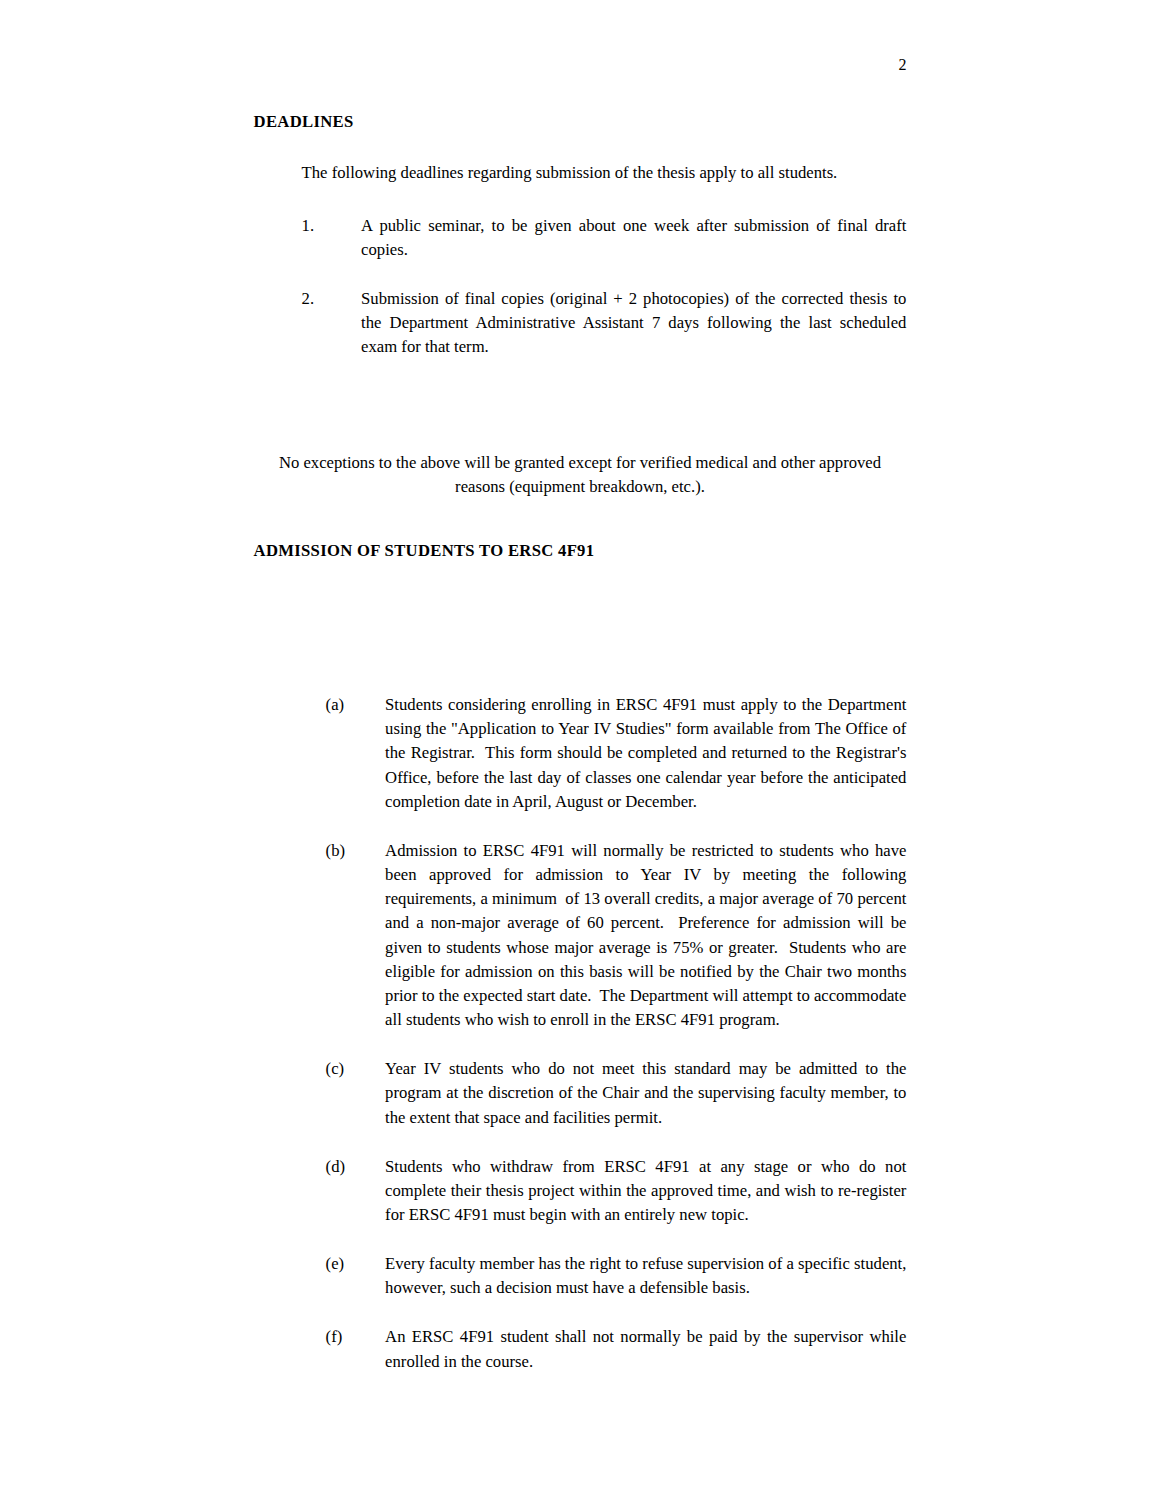2
DEADLINES
The following deadlines regarding submission of the thesis apply to all students.
1.
A public seminar, to be given about one week after submission of final draft copies.
2.
Submission of final copies (original + 2 photocopies) of the corrected thesis to the Department Administrative Assistant 7 days following the last scheduled exam for that term.
No exceptions to the above will be granted except for verified medical and other approved reasons (equipment breakdown, etc.).
ADMISSION OF STUDENTS TO ERSC 4F91
(a)
Students considering enrolling in ERSC 4F91 must apply to the Department using the "Application to Year IV Studies" form available from The Office of the Registrar. This form should be completed and returned to the Registrar's Office, before the last day of classes one calendar year before the anticipated completion date in April, August or December.
(b)
Admission to ERSC 4F91 will normally be restricted to students who have been approved for admission to Year IV by meeting the following requirements, a minimum of 13 overall credits, a major average of 70 percent and a non-major average of 60 percent. Preference for admission will be given to students whose major average is 75% or greater. Students who are eligible for admission on this basis will be notified by the Chair two months prior to the expected start date. The Department will attempt to accommodate all students who wish to enroll in the ERSC 4F91 program.
(c)
Year IV students who do not meet this standard may be admitted to the program at the discretion of the Chair and the supervising faculty member, to the extent that space and facilities permit.
(d)
Students who withdraw from ERSC 4F91 at any stage or who do not complete their thesis project within the approved time, and wish to re-register for ERSC 4F91 must begin with an entirely new topic.
(e)
Every faculty member has the right to refuse supervision of a specific student, however, such a decision must have a defensible basis.
(f)
An ERSC 4F91 student shall not normally be paid by the supervisor while enrolled in the course.